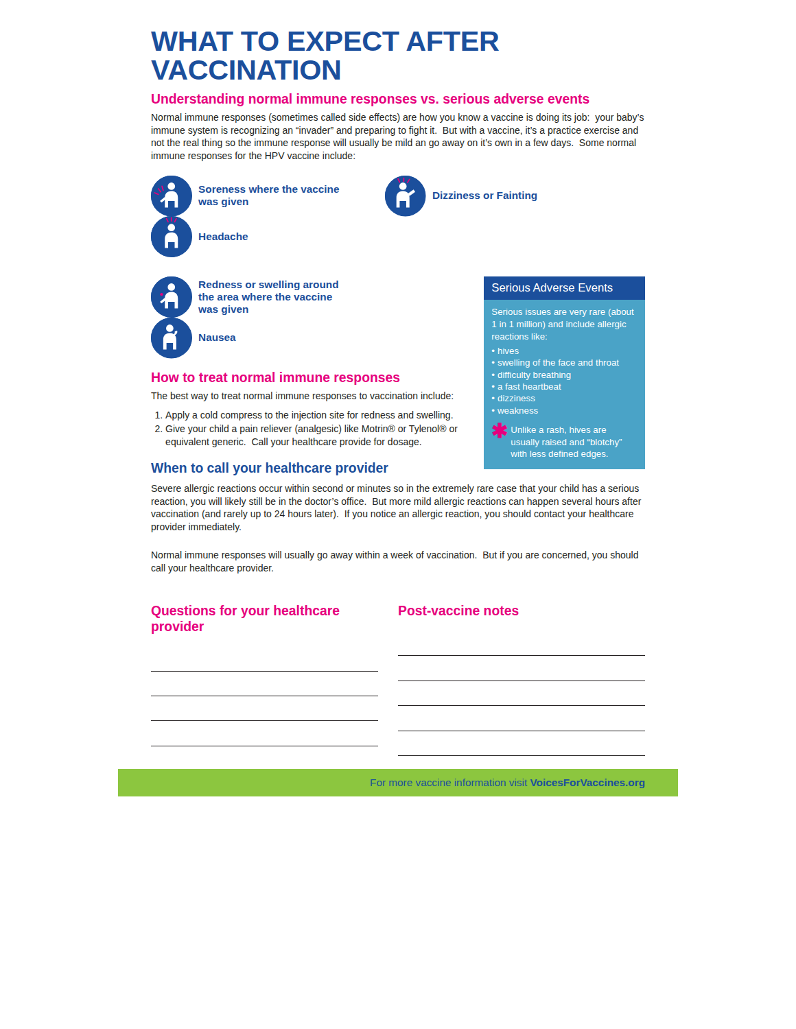WHAT TO EXPECT AFTER VACCINATION
Understanding normal immune responses vs. serious adverse events
Normal immune responses (sometimes called side effects) are how you know a vaccine is doing its job: your baby’s immune system is recognizing an “invader” and preparing to fight it. But with a vaccine, it’s a practice exercise and not the real thing so the immune response will usually be mild an go away on it’s own in a few days. Some normal immune responses for the HPV vaccine include:
Soreness where the vaccine
was given
Dizziness or Fainting
Headache
Redness or swelling around
the area where the vaccine
was given
Nausea
How to treat normal immune responses
The best way to treat normal immune responses to vaccination include:
Apply a cold compress to the injection site for redness and swelling.
Give your child a pain reliever (analgesic) like Motrin® or Tylenol® or equivalent generic. Call your healthcare provide for dosage.
When to call your healthcare provider
Serious Adverse Events
Serious issues are very rare (about 1 in 1 million) and include allergic reactions like:
hives
swelling of the face and throat
difficulty breathing
a fast heartbeat
dizziness
weakness
✱
Unlike a rash, hives are usually raised and “blotchy” with less defined edges.
Severe allergic reactions occur within second or minutes so in the extremely rare case that your child has a serious reaction, you will likely still be in the doctor’s office. But more mild allergic reactions can happen several hours after vaccination (and rarely up to 24 hours later). If you notice an allergic reaction, you should contact your healthcare provider immediately.
Normal immune responses will usually go away within a week of vaccination. But if you are concerned, you should call your healthcare provider.
Questions for your healthcare provider
Post-vaccine notes
For more vaccine information visit VoicesForVaccines.org